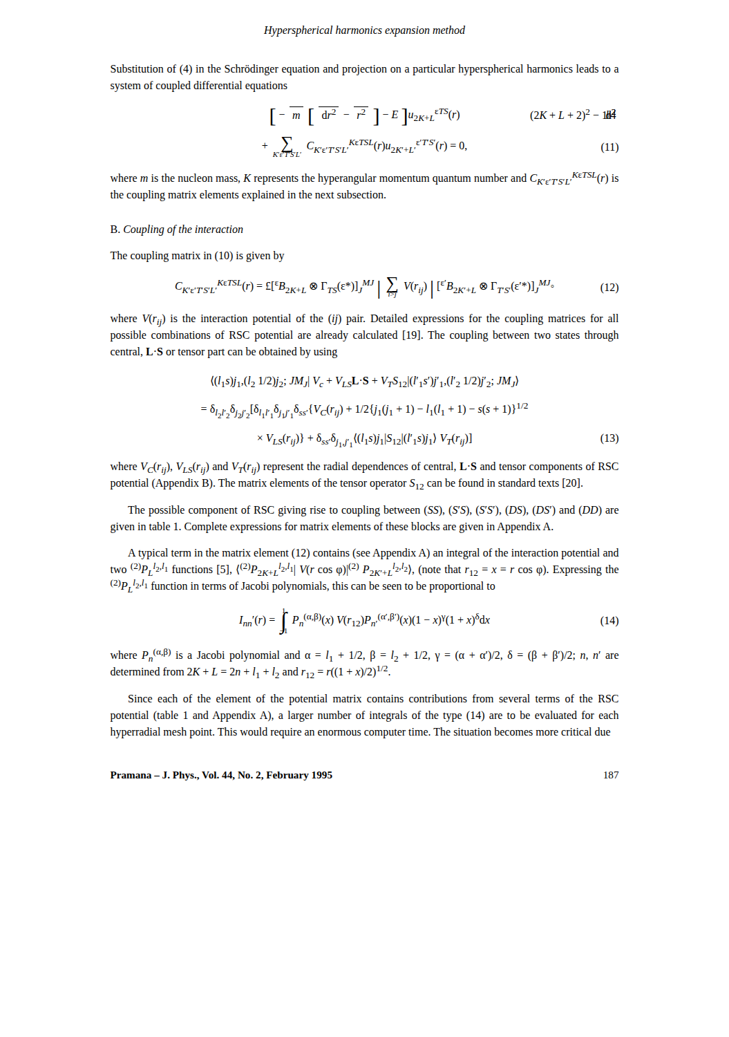Hyperspherical harmonics expansion method
Substitution of (4) in the Schrödinger equation and projection on a particular hyperspherical harmonics leads to a system of coupled differential equations
[ − h2 m [ d2 dr2 − (2K + L + 2)2 − 1/4 r2 ] − E ] u2K+LεTS(r)
+ ∑K′ε′T′S′L′ CK′ε′T′S′L′KεTSL(r)u2K′+L′ε′T′S′(r) = 0, (11)
where m is the nucleon mass, K represents the hyperangular momentum quantum number and CK′ε′T′S′L′KεTSL(r) is the coupling matrix elements explained in the next subsection.
B. Coupling of the interaction
The coupling matrix in (10) is given by
CK′ε′T′S′L′KεTSL(r) = £[εB2K+L ⊗ ΓTS(ε*)]JMJ | ∑i>j V(rij) | [ε′B2K′+L ⊗ ΓT′S′(ε′*)]JMJ◦ (12)
where V(rij) is the interaction potential of the (ij) pair. Detailed expressions for the coupling matrices for all possible combinations of RSC potential are already calculated [19]. The coupling between two states through central, L·S or tensor part can be obtained by using
⟨(l1s)j1,(l2 1/2)j2; JMJ| Vc + VLS L·S + VTS12|(l′1s′)j′1,(l′2 1/2)j′2; JMJ⟩
= δl2l′2δj2j′2[δl1l′1δj1j′1δss′{VC(rij) + 1/2{j1(j1 + 1) − l1(l1 + 1) − s(s + 1)}1/2
× VLS(rij)} + δss′δj1,j′1⟨(l1s)j1|S12|(l′1s)j1⟩ VT(rij)] (13)
where VC(rij), VLS(rij) and VT(rij) represent the radial dependences of central, L·S and tensor components of RSC potential (Appendix B). The matrix elements of the tensor operator S12 can be found in standard texts [20].
The possible component of RSC giving rise to coupling between (SS), (S′S), (S′S′), (DS), (DS′) and (DD) are given in table 1. Complete expressions for matrix elements of these blocks are given in Appendix A.
A typical term in the matrix element (12) contains (see Appendix A) an integral of the interaction potential and two (2)PLl2,l1 functions [5], ⟨(2)P2K+Ll2,l1| V(r cos φ)|(2) P2K′+Ll2,l2⟩, (note that r12 = x = r cos φ). Expressing the (2)PLl2,l1 function in terms of Jacobi polynomials, this can be seen to be proportional to
Inn′(r) = 1∫−1 Pn(α,β)(x) V(r12)Pn′(α′,β′)(x)(1 − x)γ(1 + x)δdx (14)
where Pn(α,β) is a Jacobi polynomial and α = l1 + 1/2, β = l2 + 1/2, γ = (α + α′)/2, δ = (β + β′)/2; n, n′ are determined from 2K + L = 2n + l1 + l2 and r12 = r((1 + x)/2)1/2.
Since each of the element of the potential matrix contains contributions from several terms of the RSC potential (table 1 and Appendix A), a larger number of integrals of the type (14) are to be evaluated for each hyperradial mesh point. This would require an enormous computer time. The situation becomes more critical due
Pramana – J. Phys., Vol. 44, No. 2, February 1995 187